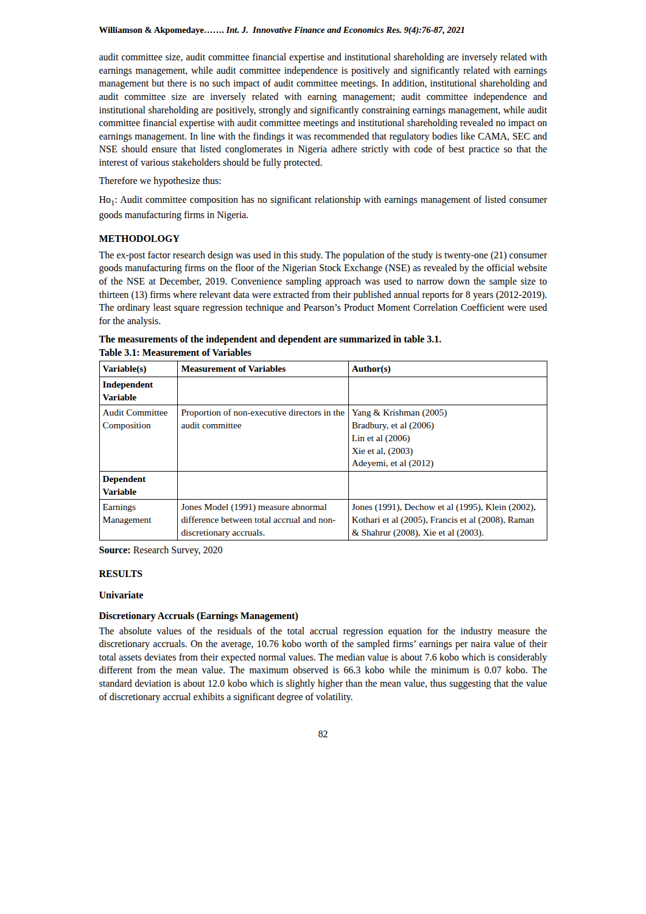Williamson & Akpomedaye……. Int. J. Innovative Finance and Economics Res. 9(4):76-87, 2021
audit committee size, audit committee financial expertise and institutional shareholding are inversely related with earnings management, while audit committee independence is positively and significantly related with earnings management but there is no such impact of audit committee meetings. In addition, institutional shareholding and audit committee size are inversely related with earning management; audit committee independence and institutional shareholding are positively, strongly and significantly constraining earnings management, while audit committee financial expertise with audit committee meetings and institutional shareholding revealed no impact on earnings management. In line with the findings it was recommended that regulatory bodies like CAMA, SEC and NSE should ensure that listed conglomerates in Nigeria adhere strictly with code of best practice so that the interest of various stakeholders should be fully protected.
Therefore we hypothesize thus:
Ho1: Audit committee composition has no significant relationship with earnings management of listed consumer goods manufacturing firms in Nigeria.
METHODOLOGY
The ex-post factor research design was used in this study. The population of the study is twenty-one (21) consumer goods manufacturing firms on the floor of the Nigerian Stock Exchange (NSE) as revealed by the official website of the NSE at December, 2019. Convenience sampling approach was used to narrow down the sample size to thirteen (13) firms where relevant data were extracted from their published annual reports for 8 years (2012-2019). The ordinary least square regression technique and Pearson’s Product Moment Correlation Coefficient were used for the analysis.
The measurements of the independent and dependent are summarized in table 3.1.
Table 3.1: Measurement of Variables
| Variable(s) | Measurement of Variables | Author(s) |
| --- | --- | --- |
| Independent Variable | | |
| Audit Committee Composition | Proportion of non-executive directors in the audit committee | Yang & Krishman (2005) Bradbury, et al (2006) Lin et al (2006) Xie et al, (2003) Adeyemi, et al (2012) |
| Dependent Variable | | |
| Earnings Management | Jones Model (1991) measure abnormal difference between total accrual and non-discretionary accruals. | Jones (1991), Dechow et al (1995), Klein (2002), Kothari et al (2005), Francis et al (2008), Raman & Shahrur (2008), Xie et al (2003). |
Source: Research Survey, 2020
RESULTS
Univariate
Discretionary Accruals (Earnings Management)
The absolute values of the residuals of the total accrual regression equation for the industry measure the discretionary accruals. On the average, 10.76 kobo worth of the sampled firms’ earnings per naira value of their total assets deviates from their expected normal values. The median value is about 7.6 kobo which is considerably different from the mean value. The maximum observed is 66.3 kobo while the minimum is 0.07 kobo. The standard deviation is about 12.0 kobo which is slightly higher than the mean value, thus suggesting that the value of discretionary accrual exhibits a significant degree of volatility.
82